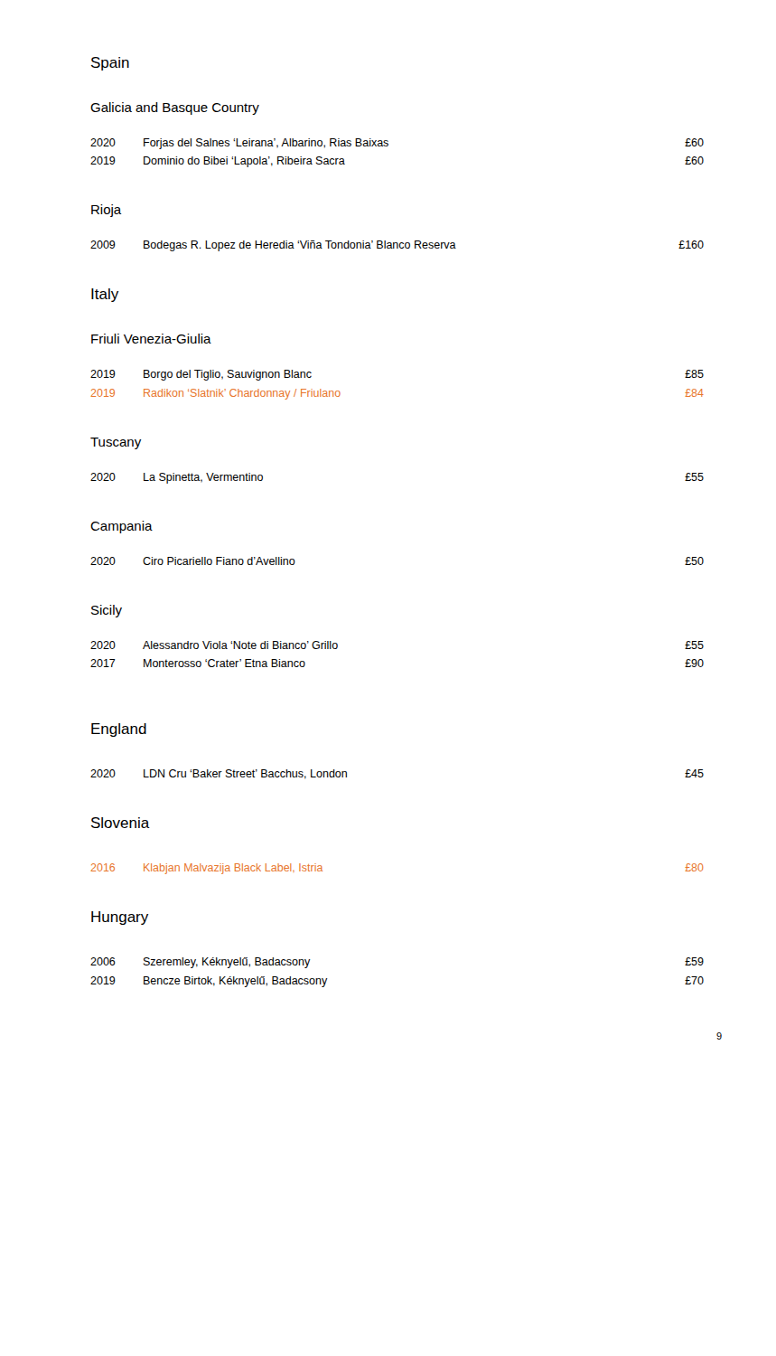Spain
Galicia and Basque Country
| 2020 | Forjas del Salnes ‘Leirana’, Albarino, Rias Baixas | £60 |
| 2019 | Dominio do Bibei ‘Lapola’, Ribeira Sacra | £60 |
Rioja
| 2009 | Bodegas R. Lopez de Heredia ‘Viña Tondonia’ Blanco Reserva | £160 |
Italy
Friuli Venezia-Giulia
| 2019 | Borgo del Tiglio, Sauvignon Blanc | £85 |
| 2019 | Radikon ‘Slatnik’ Chardonnay / Friulano | £84 |
Tuscany
| 2020 | La Spinetta, Vermentino | £55 |
Campania
| 2020 | Ciro Picariello Fiano d’Avellino | £50 |
Sicily
| 2020 | Alessandro Viola ‘Note di Bianco’ Grillo | £55 |
| 2017 | Monterosso ‘Crater’ Etna Bianco | £90 |
England
| 2020 | LDN Cru ‘Baker Street’ Bacchus, London | £45 |
Slovenia
| 2016 | Klabjan Malvazija Black Label, Istria | £80 |
Hungary
| 2006 | Szeremley, Kéknyelű, Badacsony | £59 |
| 2019 | Bencze Birtok, Kéknyelű, Badacsony | £70 |
9